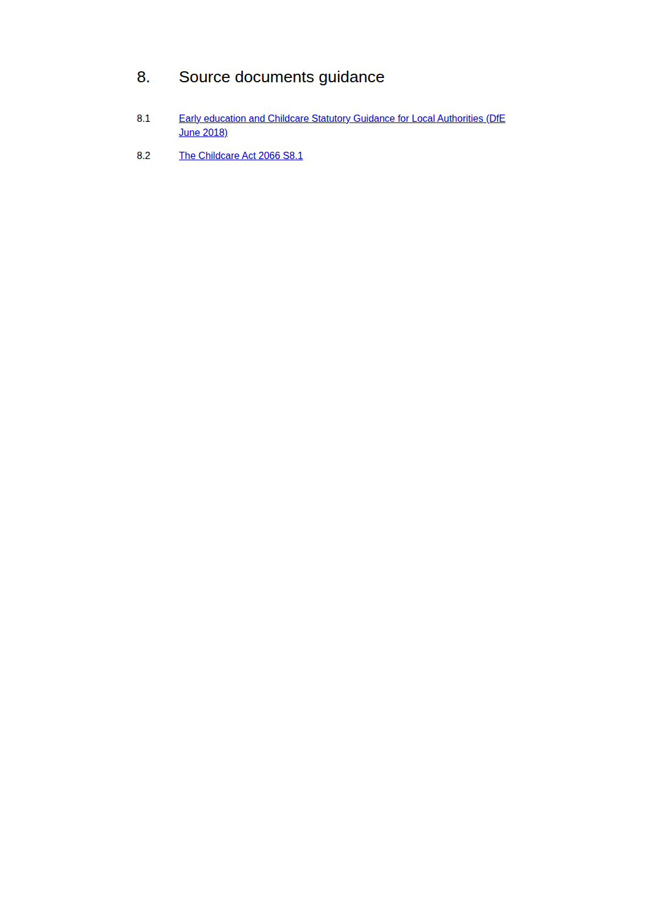8. Source documents guidance
8.1 Early education and Childcare Statutory Guidance for Local Authorities (DfE June 2018)
8.2 The Childcare Act 2066 S8.1